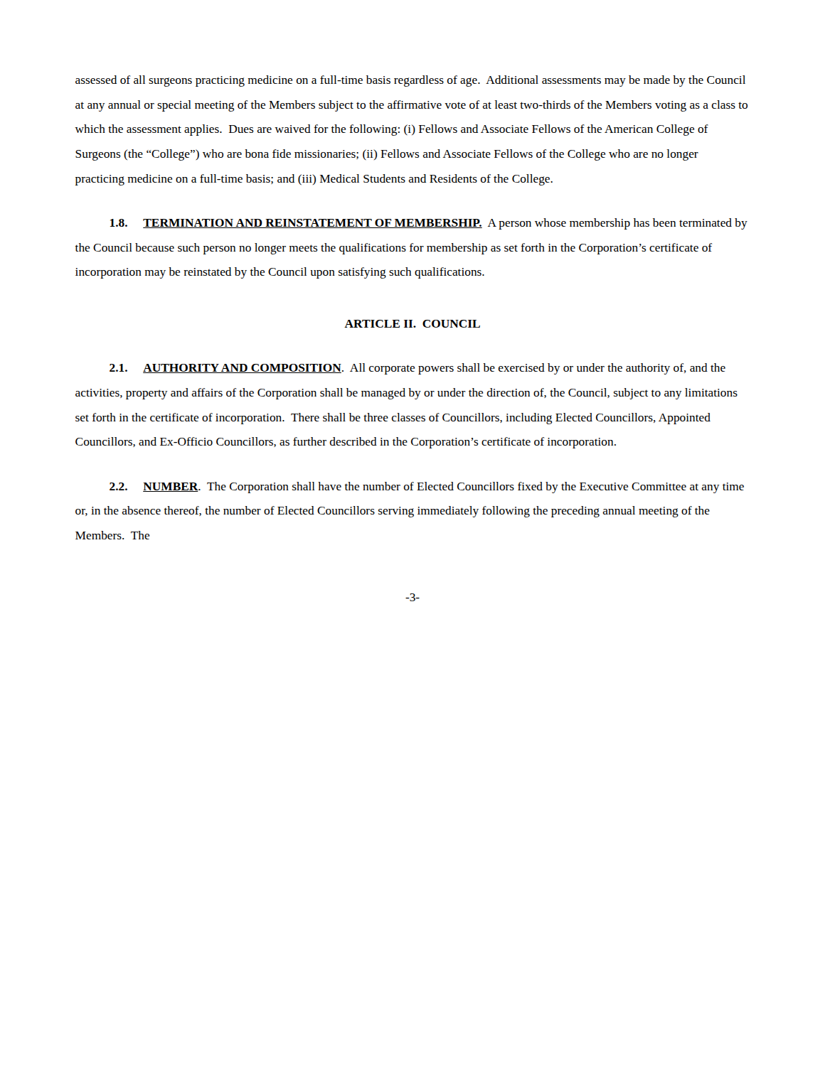assessed of all surgeons practicing medicine on a full-time basis regardless of age. Additional assessments may be made by the Council at any annual or special meeting of the Members subject to the affirmative vote of at least two-thirds of the Members voting as a class to which the assessment applies. Dues are waived for the following: (i) Fellows and Associate Fellows of the American College of Surgeons (the “College”) who are bona fide missionaries; (ii) Fellows and Associate Fellows of the College who are no longer practicing medicine on a full-time basis; and (iii) Medical Students and Residents of the College.
1.8. TERMINATION AND REINSTATEMENT OF MEMBERSHIP. A person whose membership has been terminated by the Council because such person no longer meets the qualifications for membership as set forth in the Corporation’s certificate of incorporation may be reinstated by the Council upon satisfying such qualifications.
ARTICLE II. COUNCIL
2.1. AUTHORITY AND COMPOSITION. All corporate powers shall be exercised by or under the authority of, and the activities, property and affairs of the Corporation shall be managed by or under the direction of, the Council, subject to any limitations set forth in the certificate of incorporation. There shall be three classes of Councillors, including Elected Councillors, Appointed Councillors, and Ex-Officio Councillors, as further described in the Corporation’s certificate of incorporation.
2.2. NUMBER. The Corporation shall have the number of Elected Councillors fixed by the Executive Committee at any time or, in the absence thereof, the number of Elected Councillors serving immediately following the preceding annual meeting of the Members. The
-3-